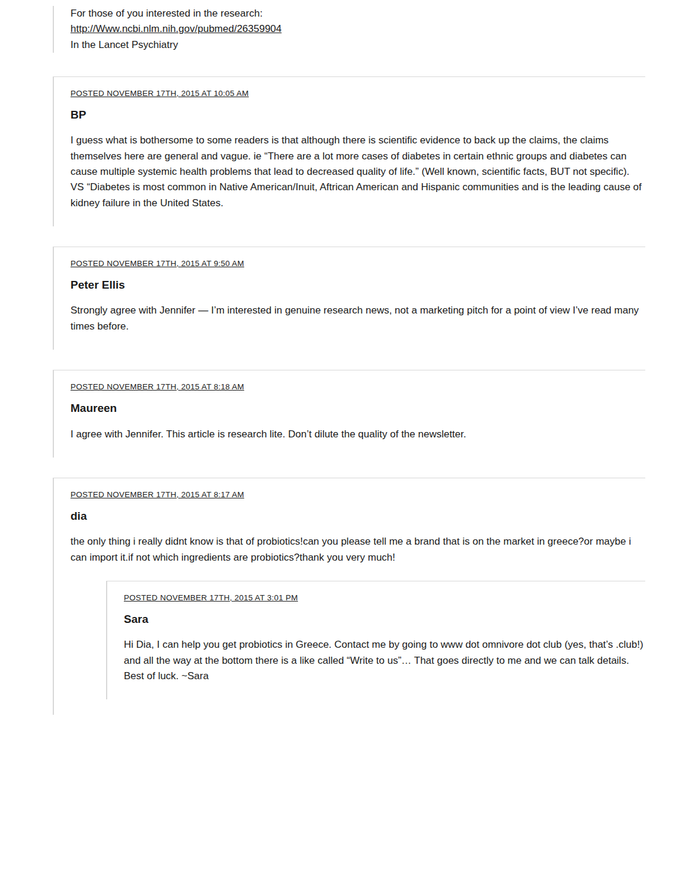For those of you interested in the research:
http://Www.ncbi.nlm.nih.gov/pubmed/26359904
In the Lancet Psychiatry
Posted November 17th, 2015 at 10:05 am
BP
I guess what is bothersome to some readers is that although there is scientific evidence to back up the claims, the claims themselves here are general and vague. ie “There are a lot more cases of diabetes in certain ethnic groups and diabetes can cause multiple systemic health problems that lead to decreased quality of life.” (Well known, scientific facts, BUT not specific). VS “Diabetes is most common in Native American/Inuit, Aftrican American and Hispanic communities and is the leading cause of kidney failure in the United States.
Posted November 17th, 2015 at 9:50 am
Peter Ellis
Strongly agree with Jennifer — I’m interested in genuine research news, not a marketing pitch for a point of view I’ve read many times before.
Posted November 17th, 2015 at 8:18 am
Maureen
I agree with Jennifer. This article is research lite. Don’t dilute the quality of the newsletter.
Posted November 17th, 2015 at 8:17 am
dia
the only thing i really didnt know is that of probiotics!can you please tell me a brand that is on the market in greece?or maybe i can import it.if not which ingredients are probiotics?thank you very much!
Posted November 17th, 2015 at 3:01 pm
Sara
Hi Dia, I can help you get probiotics in Greece. Contact me by going to www dot omnivore dot club (yes, that’s .club!) and all the way at the bottom there is a like called “Write to us”… That goes directly to me and we can talk details. Best of luck. ~Sara